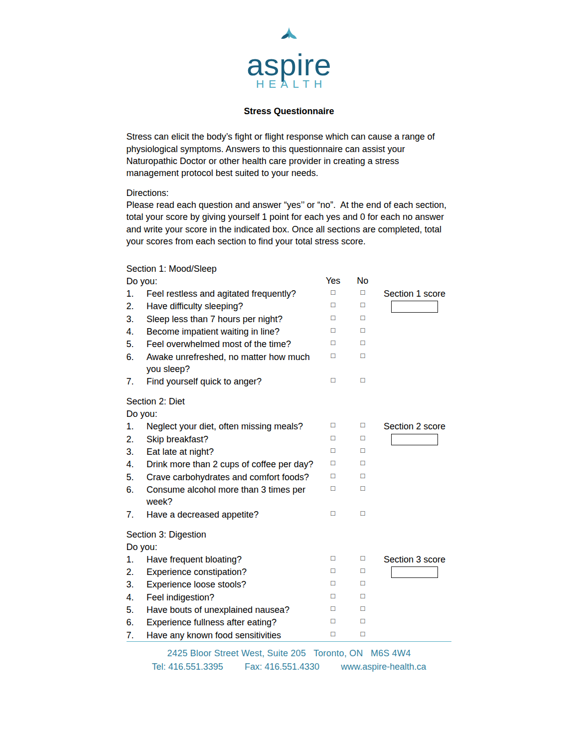aspire
HEALTH
Stress Questionnaire
Stress can elicit the body’s fight or flight response which can cause a range of physiological symptoms. Answers to this questionnaire can assist your Naturopathic Doctor or other health care provider in creating a stress management protocol best suited to your needs.
Directions:
Please read each question and answer “yes’’ or “no”. At the end of each section, total your score by giving yourself 1 point for each yes and 0 for each no answer and write your score in the indicated box. Once all sections are completed, total your scores from each section to find your total stress score.
Section 1: Mood/Sleep
| Do you: | Yes | No | |
| 1. | Feel restless and agitated frequently? | □ | □ | Section 1 score |
| 2. | Have difficulty sleeping? | □ | □ |
| 3. | Sleep less than 7 hours per night? | □ | □ |
| 4. | Become impatient waiting in line? | □ | □ |
| 5. | Feel overwhelmed most of the time? | □ | □ |
| 6. | Awake unrefreshed, no matter how much you sleep? | □ | □ |
| 7. | Find yourself quick to anger? | □ | □ |
Section 2: Diet
| Do you: | |
| 1. | Neglect your diet, often missing meals? | □ | □ | Section 2 score |
| 2. | Skip breakfast? | □ | □ |
| 3. | Eat late at night? | □ | □ |
| 4. | Drink more than 2 cups of coffee per day? | □ | □ |
| 5. | Crave carbohydrates and comfort foods? | □ | □ |
| 6. | Consume alcohol more than 3 times per week? | □ | □ |
| 7. | Have a decreased appetite? | □ | □ |
Section 3: Digestion
| Do you: | |
| 1. | Have frequent bloating? | □ | □ | Section 3 score |
| 2. | Experience constipation? | □ | □ |
| 3. | Experience loose stools? | □ | □ |
| 4. | Feel indigestion? | □ | □ |
| 5. | Have bouts of unexplained nausea? | □ | □ |
| 6. | Experience fullness after eating? | □ | □ |
| 7. | Have any known food sensitivities | □ | □ |
2425 Bloor Street West, Suite 205 Toronto, ON M6S 4W4
Tel: 416.551.3395 Fax: 416.551.4330 www.aspire-health.ca